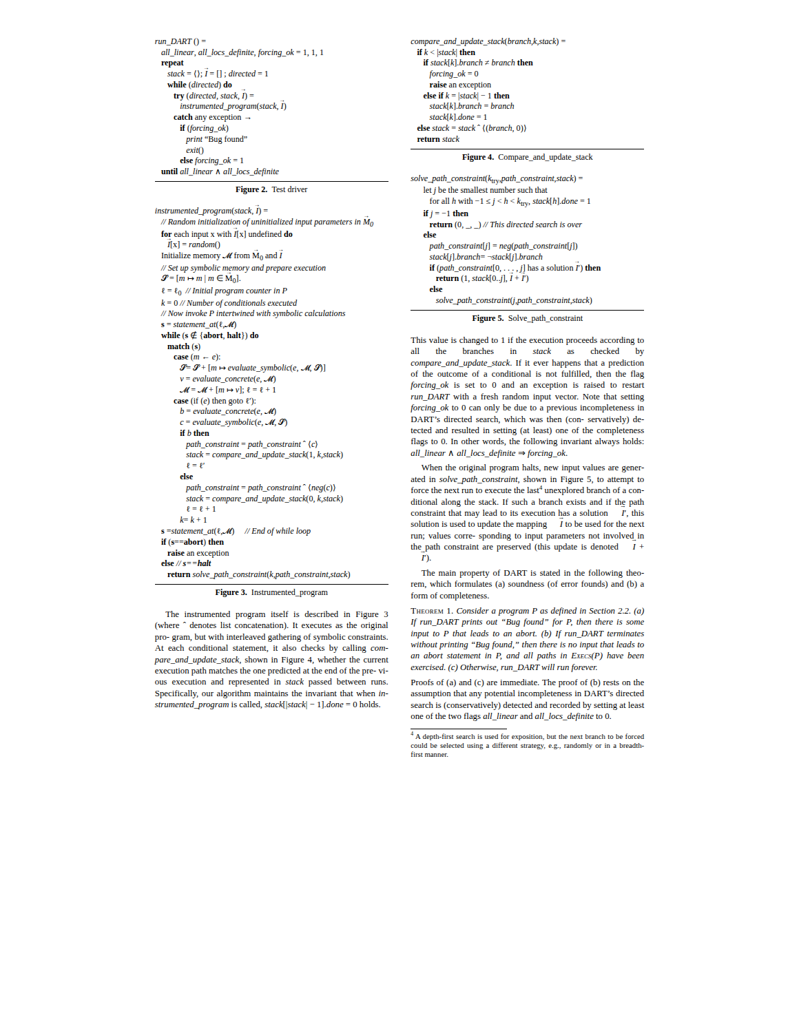run_DART () = all_linear, all_locs_definite, forcing_ok = 1, 1, 1 repeat stack = ⟨⟩; I = [] ; directed = 1 while (directed) do try (directed, stack, I) = instrumented_program(stack, I) catch any exception → if (forcing_ok) print “Bug found” exit() else forcing_ok = 1 until all_linear ∧ all_locs_definite
Figure 2. Test driver
instrumented_program(stack, I) = // Random initialization of uninitialized input parameters in M0 for each input x with I[x] undefined do I[x] = random() Initialize memory 𝓜 from M0 and I // Set up symbolic memory and prepare execution 𝓢 = [m ↦ m | m ∈ M0]. ℓ = ℓ0 // Initial program counter in P k = 0 // Number of conditionals executed // Now invoke P intertwined with symbolic calculations s = statement_at(ℓ,𝓜) while (s ∉ {abort, halt}) do match (s) case (m ← e): 𝓢= 𝓢 + [m ↦ evaluate_symbolic(e, 𝓜, 𝓢)] v = evaluate_concrete(e, 𝓜) 𝓜 = 𝓜 + [m ↦ v]; ℓ = ℓ + 1 case (if (e) then goto ℓ′): b = evaluate_concrete(e, 𝓜) c = evaluate_symbolic(e, 𝓜, 𝓢) if b then path_constraint = path_constraint ˆ ⟨c⟩ stack = compare_and_update_stack(1, k,stack) ℓ = ℓ′ else path_constraint = path_constraint ˆ ⟨neg(c)⟩ stack = compare_and_update_stack(0, k,stack) ℓ = ℓ + 1 k= k + 1 s =statement_at(ℓ,𝓜) // End of while loop if (s==abort) then raise an exception else // s==halt return solve_path_constraint(k,path_constraint,stack)
Figure 3. Instrumented_program
The instrumented program itself is described in Figure 3 (where ˆ denotes list concatenation). It executes as the original pro- gram, but with interleaved gathering of symbolic constraints. At each conditional statement, it also checks by calling com- pare_and_update_stack, shown in Figure 4, whether the current execution path matches the one predicted at the end of the pre- vious execution and represented in stack passed between runs. Specifically, our algorithm maintains the invariant that when in- strumented_program is called, stack[|stack| − 1].done = 0 holds.
compare_and_update_stack(branch,k,stack) = if k < |stack| then if stack[k].branch ≠ branch then forcing_ok = 0 raise an exception else if k = |stack| − 1 then stack[k].branch = branch stack[k].done = 1 else stack = stack ˆ ⟨(branch, 0)⟩ return stack
Figure 4. Compare_and_update_stack
solve_path_constraint(ktry,path_constraint,stack) = let j be the smallest number such that for all h with −1 ≤ j < h < ktry, stack[h].done = 1 if j = −1 then return (0, _, _) // This directed search is over else path_constraint[j] = neg(path_constraint[j]) stack[j].branch= ¬stack[j].branch if (path_constraint[0, . . . , j] has a solution I′) then return (1, stack[0..j], I + I′) else solve_path_constraint(j,path_constraint,stack)
Figure 5. Solve_path_constraint
This value is changed to 1 if the execution proceeds according to all the branches in stack as checked by compare_and_update_stack. If it ever happens that a prediction of the outcome of a conditional is not fulfilled, then the flag forcing_ok is set to 0 and an exception is raised to restart run_DART with a fresh random input vector. Note that setting forcing_ok to 0 can only be due to a previous incompleteness in DART’s directed search, which was then (con- servatively) detected and resulted in setting (at least) one of the completeness flags to 0. In other words, the following invariant always holds: all_linear ∧ all_locs_definite ⇒ forcing_ok.
When the original program halts, new input values are generated in solve_path_constraint, shown in Figure 5, to attempt to force the next run to execute the last4 unexplored branch of a conditional along the stack. If such a branch exists and if the path constraint that may lead to its execution has a solution I′, this solution is used to update the mapping I to be used for the next run; values corre- sponding to input parameters not involved in the path constraint are preserved (this update is denoted I + I′).
The main property of DART is stated in the following theorem, which formulates (a) soundness (of error founds) and (b) a form of completeness.
Theorem 1. Consider a program P as defined in Section 2.2. (a) If run_DART prints out “Bug found” for P, then there is some input to P that leads to an abort. (b) If run_DART terminates without printing “Bug found,” then there is no input that leads to an abort statement in P, and all paths in Execs(P) have been exercised. (c) Otherwise, run_DART will run forever.
Proofs of (a) and (c) are immediate. The proof of (b) rests on the assumption that any potential incompleteness in DART’s directed search is (conservatively) detected and recorded by setting at least one of the two flags all_linear and all_locs_definite to 0.
4 A depth-first search is used for exposition, but the next branch to be forced could be selected using a different strategy, e.g., randomly or in a breadth- first manner.